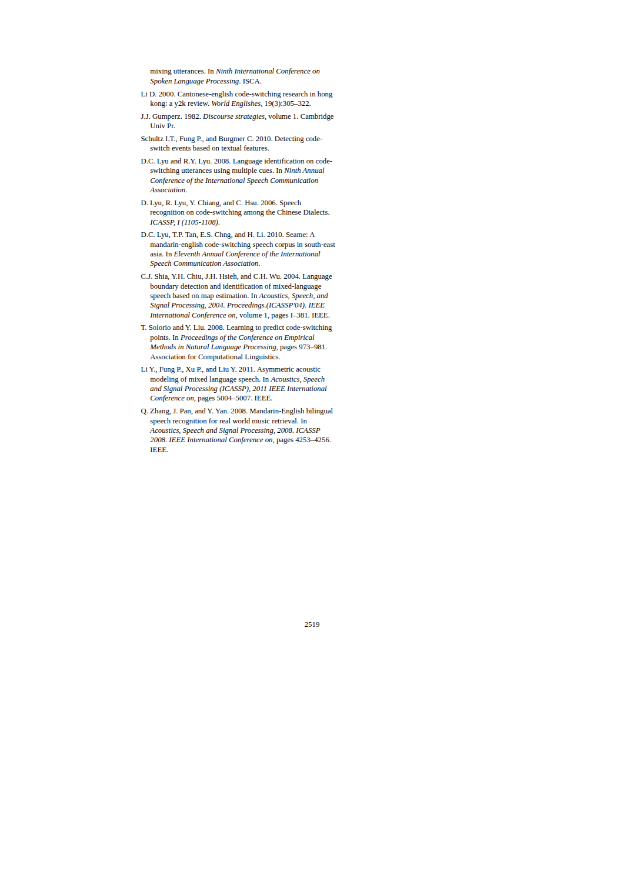mixing utterances. In Ninth International Conference on Spoken Language Processing. ISCA.
Li D. 2000. Cantonese-english code-switching research in hong kong: a y2k review. World Englishes, 19(3):305–322.
J.J. Gumperz. 1982. Discourse strategies, volume 1. Cambridge Univ Pr.
Schultz I.T., Fung P., and Burgmer C. 2010. Detecting code-switch events based on textual features.
D.C. Lyu and R.Y. Lyu. 2008. Language identification on code-switching utterances using multiple cues. In Ninth Annual Conference of the International Speech Communication Association.
D. Lyu, R. Lyu, Y. Chiang, and C. Hsu. 2006. Speech recognition on code-switching among the Chinese Dialects. ICASSP, I (1105-1108).
D.C. Lyu, T.P. Tan, E.S. Chng, and H. Li. 2010. Seame: A mandarin-english code-switching speech corpus in south-east asia. In Eleventh Annual Conference of the International Speech Communication Association.
C.J. Shia, Y.H. Chiu, J.H. Hsieh, and C.H. Wu. 2004. Language boundary detection and identification of mixed-language speech based on map estimation. In Acoustics, Speech, and Signal Processing, 2004. Proceedings.(ICASSP'04). IEEE International Conference on, volume 1, pages I–381. IEEE.
T. Solorio and Y. Liu. 2008. Learning to predict code-switching points. In Proceedings of the Conference on Empirical Methods in Natural Language Processing, pages 973–981. Association for Computational Linguistics.
Li Y., Fung P., Xu P., and Liu Y. 2011. Asymmetric acoustic modeling of mixed language speech. In Acoustics, Speech and Signal Processing (ICASSP), 2011 IEEE International Conference on, pages 5004–5007. IEEE.
Q. Zhang, J. Pan, and Y. Yan. 2008. Mandarin-English bilingual speech recognition for real world music retrieval. In Acoustics, Speech and Signal Processing, 2008. ICASSP 2008. IEEE International Conference on, pages 4253–4256. IEEE.
2519